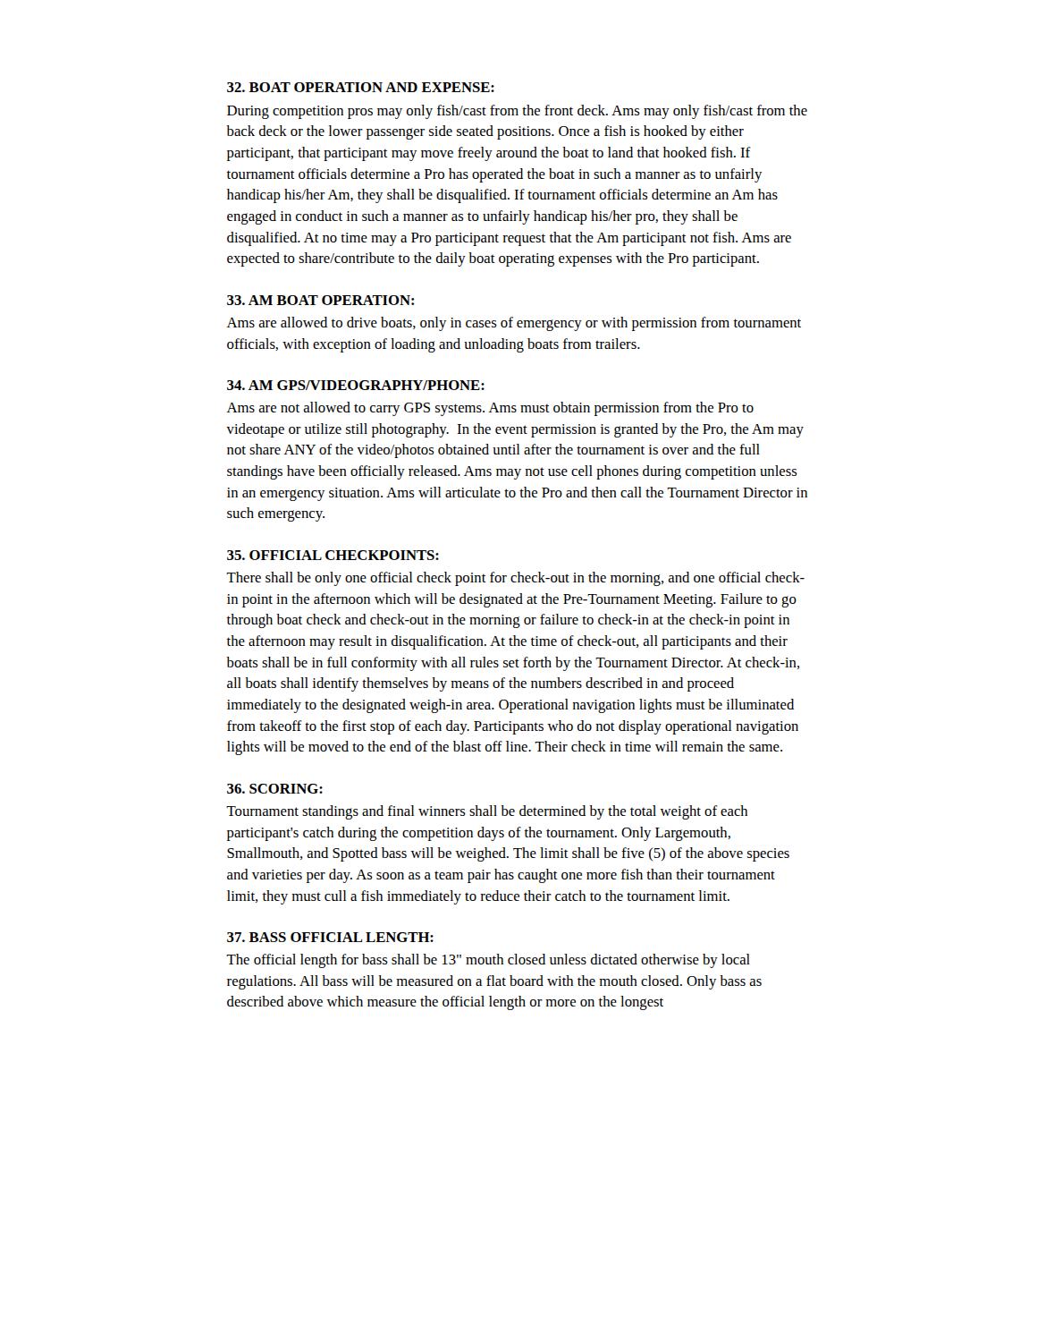32. BOAT OPERATION AND EXPENSE:
During competition pros may only fish/cast from the front deck. Ams may only fish/cast from the back deck or the lower passenger side seated positions. Once a fish is hooked by either participant, that participant may move freely around the boat to land that hooked fish. If tournament officials determine a Pro has operated the boat in such a manner as to unfairly handicap his/her Am, they shall be disqualified. If tournament officials determine an Am has engaged in conduct in such a manner as to unfairly handicap his/her pro, they shall be disqualified. At no time may a Pro participant request that the Am participant not fish. Ams are expected to share/contribute to the daily boat operating expenses with the Pro participant.
33. AM BOAT OPERATION:
Ams are allowed to drive boats, only in cases of emergency or with permission from tournament officials, with exception of loading and unloading boats from trailers.
34. AM GPS/VIDEOGRAPHY/PHONE:
Ams are not allowed to carry GPS systems. Ams must obtain permission from the Pro to videotape or utilize still photography. In the event permission is granted by the Pro, the Am may not share ANY of the video/photos obtained until after the tournament is over and the full standings have been officially released. Ams may not use cell phones during competition unless in an emergency situation. Ams will articulate to the Pro and then call the Tournament Director in such emergency.
35. OFFICIAL CHECKPOINTS:
There shall be only one official check point for check-out in the morning, and one official check-in point in the afternoon which will be designated at the Pre-Tournament Meeting. Failure to go through boat check and check-out in the morning or failure to check-in at the check-in point in the afternoon may result in disqualification. At the time of check-out, all participants and their boats shall be in full conformity with all rules set forth by the Tournament Director. At check-in, all boats shall identify themselves by means of the numbers described in and proceed immediately to the designated weigh-in area. Operational navigation lights must be illuminated from takeoff to the first stop of each day. Participants who do not display operational navigation lights will be moved to the end of the blast off line. Their check in time will remain the same.
36. SCORING:
Tournament standings and final winners shall be determined by the total weight of each participant's catch during the competition days of the tournament. Only Largemouth, Smallmouth, and Spotted bass will be weighed. The limit shall be five (5) of the above species and varieties per day. As soon as a team pair has caught one more fish than their tournament limit, they must cull a fish immediately to reduce their catch to the tournament limit.
37. BASS OFFICIAL LENGTH:
The official length for bass shall be 13" mouth closed unless dictated otherwise by local regulations. All bass will be measured on a flat board with the mouth closed. Only bass as described above which measure the official length or more on the longest